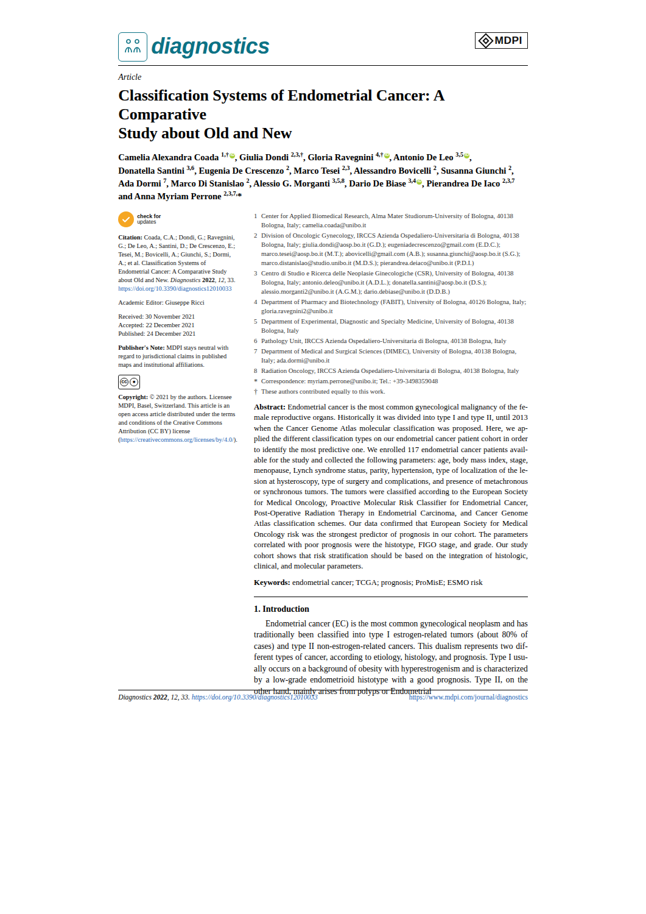diagnostics
MDPI
Article
Classification Systems of Endometrial Cancer: A Comparative
Study about Old and New
Camelia Alexandra Coada 1,† , Giulia Dondi 2,3,†, Gloria Ravegnini 4,† , Antonio De Leo 3,5 ,
Donatella Santini 3,6, Eugenia De Crescenzo 2, Marco Tesei 2,3, Alessandro Bovicelli 2, Susanna Giunchi 2,
Ada Dormi 7, Marco Di Stanislao 2, Alessio G. Morganti 3,5,8, Dario De Biase 3,4 , Pierandrea De Iaco 2,3,7
and Anna Myriam Perrone 2,3,7,*
check forupdates
Citation: Coada, C.A.; Dondi, G.; Ravegnini, G.; De Leo, A.; Santini, D.; De Crescenzo, E.; Tesei, M.; Bovicelli, A.; Giunchi, S.; Dormi, A.; et al. Classification Systems of Endometrial Cancer: A Comparative Study about Old and New. Diagnostics 2022, 12, 33. https://doi.org/10.3390/diagnostics12010033
Academic Editor: Giuseppe Ricci
Received: 30 November 2021 Accepted: 22 December 2021 Published: 24 December 2021
Publisher's Note: MDPI stays neutral with regard to jurisdictional claims in published maps and institutional affiliations.
cc●
Copyright: © 2021 by the authors. Licensee MDPI, Basel, Switzerland. This article is an open access article distributed under the terms and conditions of the Creative Commons Attribution (CC BY) license (https://creativecommons.org/licenses/by/4.0/).
1 Center for Applied Biomedical Research, Alma Mater Studiorum-University of Bologna, 40138 Bologna, Italy; camelia.coada@unibo.it
2 Division of Oncologic Gynecology, IRCCS Azienda Ospedaliero-Universitaria di Bologna, 40138 Bologna, Italy; giulia.dondi@aosp.bo.it (G.D.); eugeniadecrescenzo@gmail.com (E.D.C.); marco.tesei@aosp.bo.it (M.T.); abovicelli@gmail.com (A.B.); susanna.giunchi@aosp.bo.it (S.G.); marco.distanislao@studio.unibo.it (M.D.S.); pierandrea.deiaco@unibo.it (P.D.I.)
3 Centro di Studio e Ricerca delle Neoplasie Ginecologiche (CSR), University of Bologna, 40138 Bologna, Italy; antonio.deleo@unibo.it (A.D.L.); donatella.santini@aosp.bo.it (D.S.); alessio.morganti2@unibo.it (A.G.M.); dario.debiase@unibo.it (D.D.B.)
4 Department of Pharmacy and Biotechnology (FABIT), University of Bologna, 40126 Bologna, Italy; gloria.ravegnini2@unibo.it
5 Department of Experimental, Diagnostic and Specialty Medicine, University of Bologna, 40138 Bologna, Italy
6 Pathology Unit, IRCCS Azienda Ospedaliero-Universitaria di Bologna, 40138 Bologna, Italy
7 Department of Medical and Surgical Sciences (DIMEC), University of Bologna, 40138 Bologna, Italy; ada.dormi@unibo.it
8 Radiation Oncology, IRCCS Azienda Ospedaliero-Universitaria di Bologna, 40138 Bologna, Italy
*Correspondence: myriam.perrone@unibo.it; Tel.: +39-3498359048
†These authors contributed equally to this work.
Abstract: Endometrial cancer is the most common gynecological malignancy of the female reproductive organs. Historically it was divided into type I and type II, until 2013 when the Cancer Genome Atlas molecular classification was proposed. Here, we applied the different classification types on our endometrial cancer patient cohort in order to identify the most predictive one. We enrolled 117 endometrial cancer patients available for the study and collected the following parameters: age, body mass index, stage, menopause, Lynch syndrome status, parity, hypertension, type of localization of the lesion at hysteroscopy, type of surgery and complications, and presence of metachronous or synchronous tumors. The tumors were classified according to the European Society for Medical Oncology, Proactive Molecular Risk Classifier for Endometrial Cancer, Post-Operative Radiation Therapy in Endometrial Carcinoma, and Cancer Genome Atlas classification schemes. Our data confirmed that European Society for Medical Oncology risk was the strongest predictor of prognosis in our cohort. The parameters correlated with poor prognosis were the histotype, FIGO stage, and grade. Our study cohort shows that risk stratification should be based on the integration of histologic, clinical, and molecular parameters.
Keywords: endometrial cancer; TCGA; prognosis; ProMisE; ESMO risk
1. Introduction
Endometrial cancer (EC) is the most common gynecological neoplasm and has traditionally been classified into type I estrogen-related tumors (about 80% of cases) and type II non-estrogen-related cancers. This dualism represents two different types of cancer, according to etiology, histology, and prognosis. Type I usually occurs on a background of obesity with hyperestrogenism and is characterized by a low-grade endometrioid histotype with a good prognosis. Type II, on the other hand, mainly arises from polyps or Endometrial
Diagnostics 2022, 12, 33. https://doi.org/10.3390/diagnostics12010033
https://www.mdpi.com/journal/diagnostics